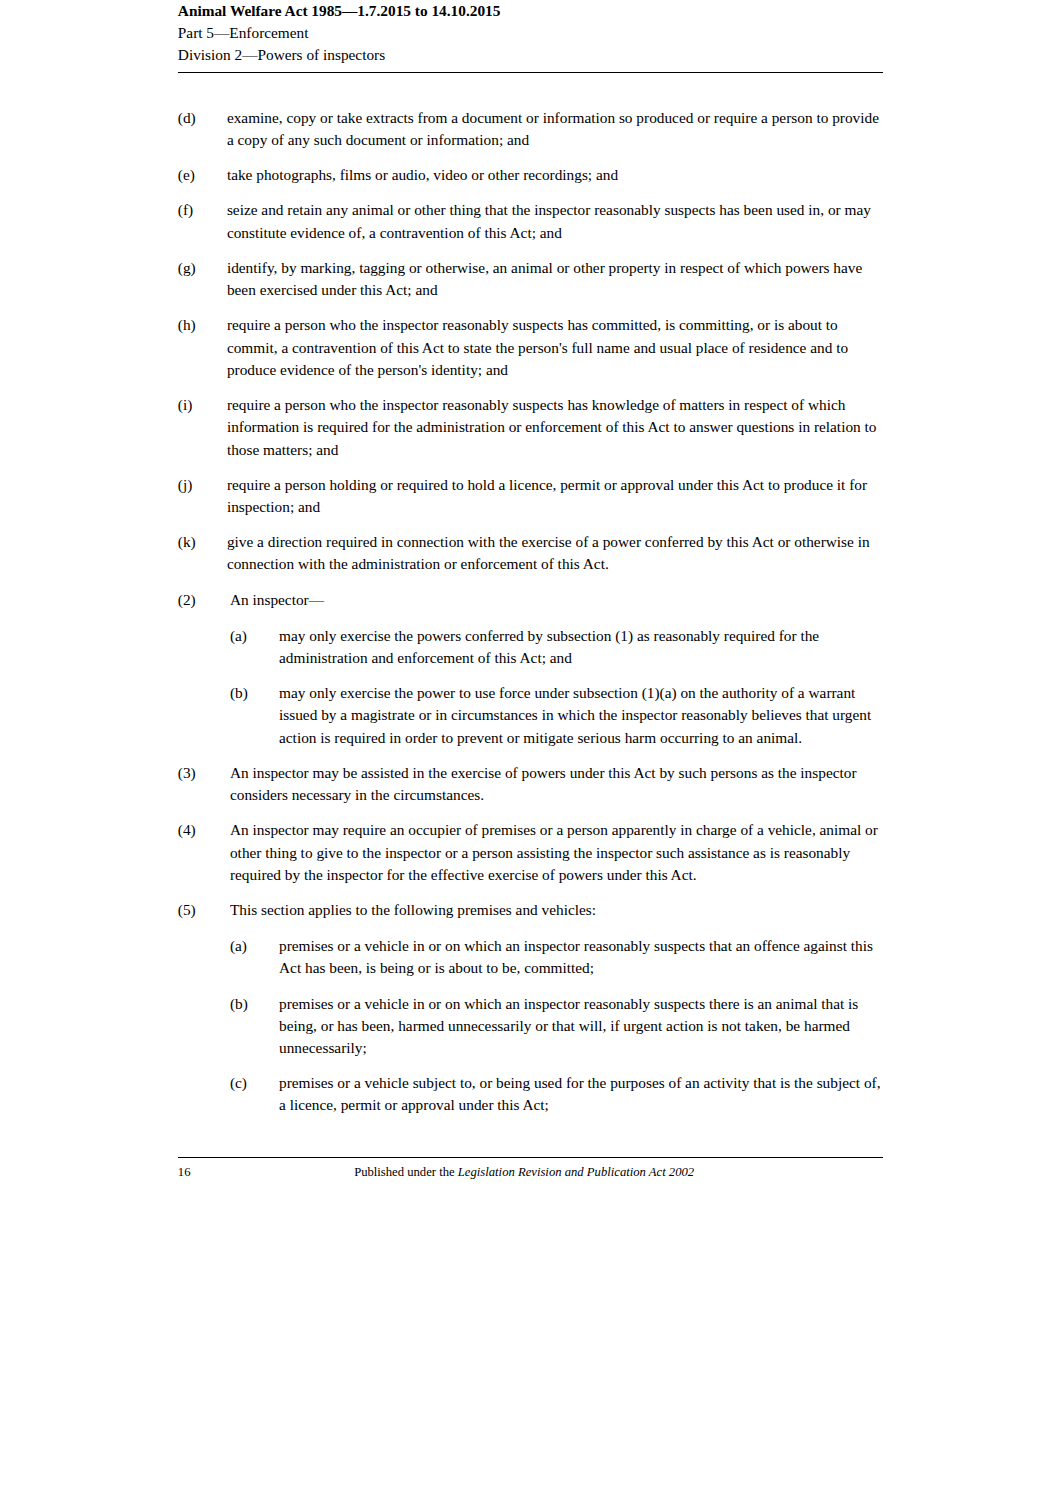Animal Welfare Act 1985—1.7.2015 to 14.10.2015
Part 5—Enforcement
Division 2—Powers of inspectors
(d) examine, copy or take extracts from a document or information so produced or require a person to provide a copy of any such document or information; and
(e) take photographs, films or audio, video or other recordings; and
(f) seize and retain any animal or other thing that the inspector reasonably suspects has been used in, or may constitute evidence of, a contravention of this Act; and
(g) identify, by marking, tagging or otherwise, an animal or other property in respect of which powers have been exercised under this Act; and
(h) require a person who the inspector reasonably suspects has committed, is committing, or is about to commit, a contravention of this Act to state the person's full name and usual place of residence and to produce evidence of the person's identity; and
(i) require a person who the inspector reasonably suspects has knowledge of matters in respect of which information is required for the administration or enforcement of this Act to answer questions in relation to those matters; and
(j) require a person holding or required to hold a licence, permit or approval under this Act to produce it for inspection; and
(k) give a direction required in connection with the exercise of a power conferred by this Act or otherwise in connection with the administration or enforcement of this Act.
(2)
An inspector—
(a) may only exercise the powers conferred by subsection (1) as reasonably required for the administration and enforcement of this Act; and
(b) may only exercise the power to use force under subsection (1)(a) on the authority of a warrant issued by a magistrate or in circumstances in which the inspector reasonably believes that urgent action is required in order to prevent or mitigate serious harm occurring to an animal.
(3) An inspector may be assisted in the exercise of powers under this Act by such persons as the inspector considers necessary in the circumstances.
(4) An inspector may require an occupier of premises or a person apparently in charge of a vehicle, animal or other thing to give to the inspector or a person assisting the inspector such assistance as is reasonably required by the inspector for the effective exercise of powers under this Act.
(5)
This section applies to the following premises and vehicles:
(a) premises or a vehicle in or on which an inspector reasonably suspects that an offence against this Act has been, is being or is about to be, committed;
(b) premises or a vehicle in or on which an inspector reasonably suspects there is an animal that is being, or has been, harmed unnecessarily or that will, if urgent action is not taken, be harmed unnecessarily;
(c) premises or a vehicle subject to, or being used for the purposes of an activity that is the subject of, a licence, permit or approval under this Act;
16 Published under the Legislation Revision and Publication Act 2002